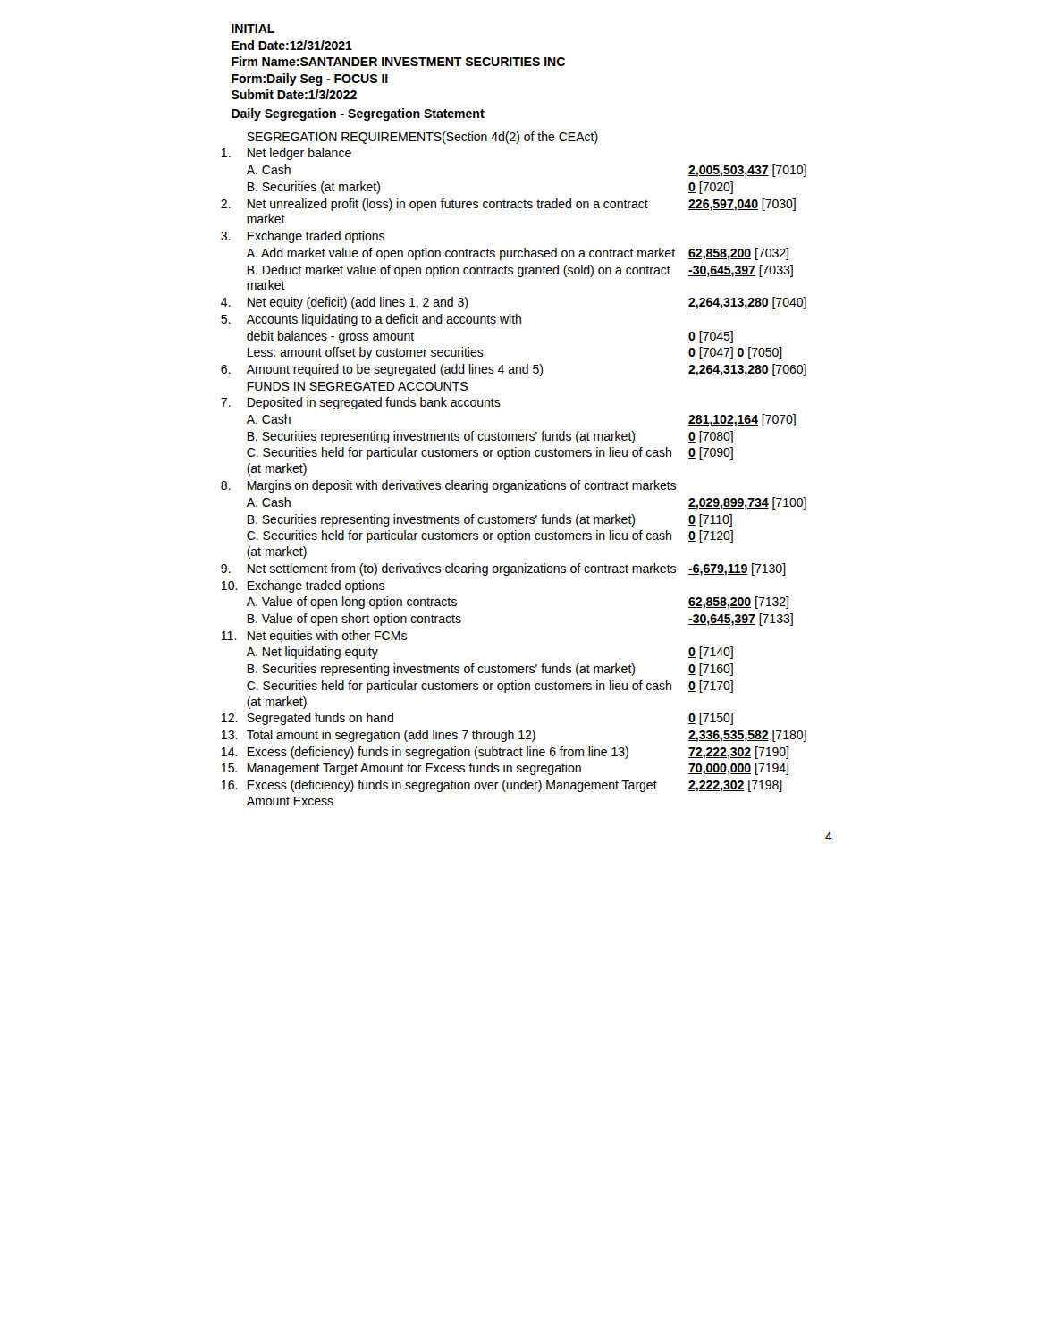INITIAL
End Date:12/31/2021
Firm Name:SANTANDER INVESTMENT SECURITIES INC
Form:Daily Seg - FOCUS II
Submit Date:1/3/2022
Daily Segregation - Segregation Statement
| | SEGREGATION REQUIREMENTS(Section 4d(2) of the CEAct) | |
| 1. | Net ledger balance | |
| | A. Cash | 2,005,503,437 [7010] |
| | B. Securities (at market) | 0 [7020] |
| 2. | Net unrealized profit (loss) in open futures contracts traded on a contract market | 226,597,040 [7030] |
| 3. | Exchange traded options | |
| | A. Add market value of open option contracts purchased on a contract market | 62,858,200 [7032] |
| | B. Deduct market value of open option contracts granted (sold) on a contract market | -30,645,397 [7033] |
| 4. | Net equity (deficit) (add lines 1, 2 and 3) | 2,264,313,280 [7040] |
| 5. | Accounts liquidating to a deficit and accounts with | |
| | debit balances - gross amount | 0 [7045] |
| | Less: amount offset by customer securities | 0 [7047] 0 [7050] |
| 6. | Amount required to be segregated (add lines 4 and 5) | 2,264,313,280 [7060] |
| | FUNDS IN SEGREGATED ACCOUNTS | |
| 7. | Deposited in segregated funds bank accounts | |
| | A. Cash | 281,102,164 [7070] |
| | B. Securities representing investments of customers' funds (at market) | 0 [7080] |
| | C. Securities held for particular customers or option customers in lieu of cash (at market) | 0 [7090] |
| 8. | Margins on deposit with derivatives clearing organizations of contract markets | |
| | A. Cash | 2,029,899,734 [7100] |
| | B. Securities representing investments of customers' funds (at market) | 0 [7110] |
| | C. Securities held for particular customers or option customers in lieu of cash (at market) | 0 [7120] |
| 9. | Net settlement from (to) derivatives clearing organizations of contract markets | -6,679,119 [7130] |
| 10. | Exchange traded options | |
| | A. Value of open long option contracts | 62,858,200 [7132] |
| | B. Value of open short option contracts | -30,645,397 [7133] |
| 11. | Net equities with other FCMs | |
| | A. Net liquidating equity | 0 [7140] |
| | B. Securities representing investments of customers' funds (at market) | 0 [7160] |
| | C. Securities held for particular customers or option customers in lieu of cash (at market) | 0 [7170] |
| 12. | Segregated funds on hand | 0 [7150] |
| 13. | Total amount in segregation (add lines 7 through 12) | 2,336,535,582 [7180] |
| 14. | Excess (deficiency) funds in segregation (subtract line 6 from line 13) | 72,222,302 [7190] |
| 15. | Management Target Amount for Excess funds in segregation | 70,000,000 [7194] |
| 16. | Excess (deficiency) funds in segregation over (under) Management Target Amount Excess | 2,222,302 [7198] |
4